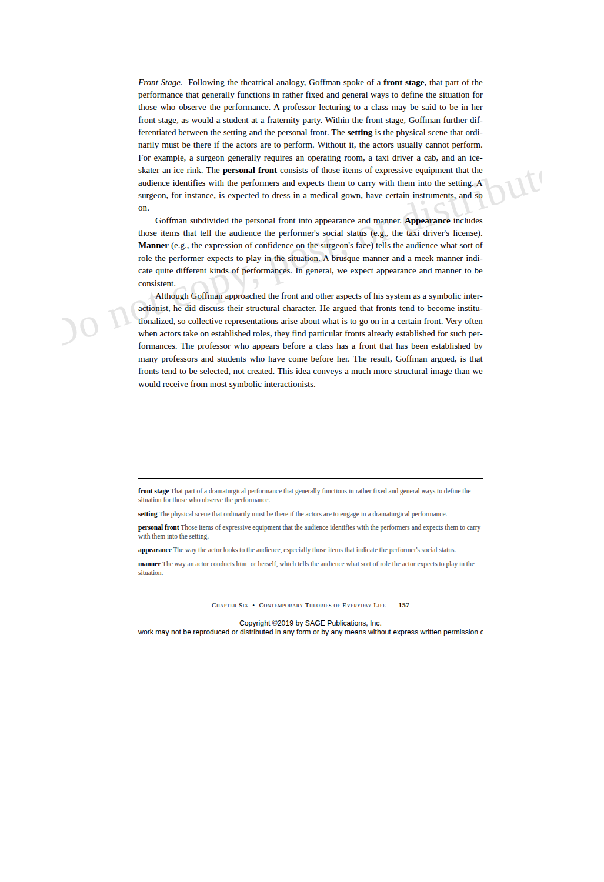Do not copy, post, or distribute
Front Stage. Following the theatrical analogy, Goffman spoke of a front stage, that part of the performance that generally functions in rather fixed and general ways to define the situation for those who observe the performance. A professor lecturing to a class may be said to be in her front stage, as would a student at a fraternity party. Within the front stage, Goffman further differentiated between the setting and the personal front. The setting is the physical scene that ordinarily must be there if the actors are to perform. Without it, the actors usually cannot perform. For example, a surgeon generally requires an operating room, a taxi driver a cab, and an ice-skater an ice rink. The personal front consists of those items of expressive equipment that the audience identifies with the performers and expects them to carry with them into the setting. A surgeon, for instance, is expected to dress in a medical gown, have certain instruments, and so on.
Goffman subdivided the personal front into appearance and manner. Appearance includes those items that tell the audience the performer's social status (e.g., the taxi driver's license). Manner (e.g., the expression of confidence on the surgeon's face) tells the audience what sort of role the performer expects to play in the situation. A brusque manner and a meek manner indicate quite different kinds of performances. In general, we expect appearance and manner to be consistent.
Although Goffman approached the front and other aspects of his system as a symbolic interactionist, he did discuss their structural character. He argued that fronts tend to become institutionalized, so collective representations arise about what is to go on in a certain front. Very often when actors take on established roles, they find particular fronts already established for such performances. The professor who appears before a class has a front that has been established by many professors and students who have come before her. The result, Goffman argued, is that fronts tend to be selected, not created. This idea conveys a much more structural image than we would receive from most symbolic interactionists.
front stage That part of a dramaturgical performance that generally functions in rather fixed and general ways to define the situation for those who observe the performance.
setting The physical scene that ordinarily must be there if the actors are to engage in a dramaturgical performance.
personal front Those items of expressive equipment that the audience identifies with the performers and expects them to carry with them into the setting.
appearance The way the actor looks to the audience, especially those items that indicate the performer's social status.
manner The way an actor conducts him- or herself, which tells the audience what sort of role the actor expects to play in the situation.
Chapter Six • Contemporary Theories of Everyday Life 157
Copyright ©2019 by SAGE Publications, Inc.
work may not be reproduced or distributed in any form or by any means without express written permission of the publ